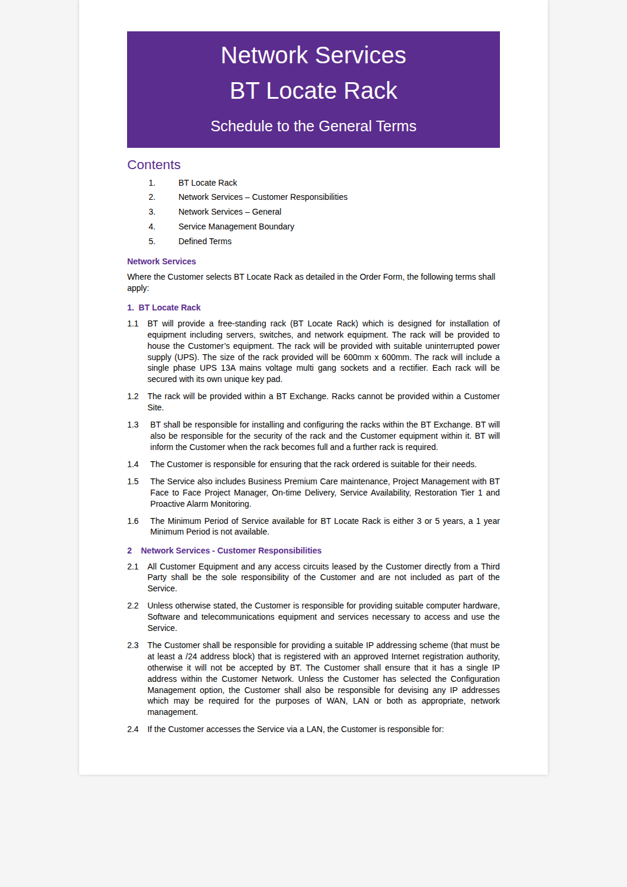Network Services
BT Locate Rack
Schedule to the General Terms
Contents
1. BT Locate Rack
2. Network Services – Customer Responsibilities
3. Network Services – General
4. Service Management Boundary
5. Defined Terms
Network Services
Where the Customer selects BT Locate Rack as detailed in the Order Form, the following terms shall apply:
1. BT Locate Rack
1.1 BT will provide a free-standing rack (BT Locate Rack) which is designed for installation of equipment including servers, switches, and network equipment. The rack will be provided to house the Customer’s equipment. The rack will be provided with suitable uninterrupted power supply (UPS). The size of the rack provided will be 600mm x 600mm. The rack will include a single phase UPS 13A mains voltage multi gang sockets and a rectifier. Each rack will be secured with its own unique key pad.
1.2 The rack will be provided within a BT Exchange. Racks cannot be provided within a Customer Site.
1.3 BT shall be responsible for installing and configuring the racks within the BT Exchange. BT will also be responsible for the security of the rack and the Customer equipment within it. BT will inform the Customer when the rack becomes full and a further rack is required.
1.4 The Customer is responsible for ensuring that the rack ordered is suitable for their needs.
1.5 The Service also includes Business Premium Care maintenance, Project Management with BT Face to Face Project Manager, On-time Delivery, Service Availability, Restoration Tier 1 and Proactive Alarm Monitoring.
1.6 The Minimum Period of Service available for BT Locate Rack is either 3 or 5 years, a 1 year Minimum Period is not available.
2 Network Services - Customer Responsibilities
2.1 All Customer Equipment and any access circuits leased by the Customer directly from a Third Party shall be the sole responsibility of the Customer and are not included as part of the Service.
2.2 Unless otherwise stated, the Customer is responsible for providing suitable computer hardware, Software and telecommunications equipment and services necessary to access and use the Service.
2.3 The Customer shall be responsible for providing a suitable IP addressing scheme (that must be at least a /24 address block) that is registered with an approved Internet registration authority, otherwise it will not be accepted by BT. The Customer shall ensure that it has a single IP address within the Customer Network. Unless the Customer has selected the Configuration Management option, the Customer shall also be responsible for devising any IP addresses which may be required for the purposes of WAN, LAN or both as appropriate, network management.
2.4 If the Customer accesses the Service via a LAN, the Customer is responsible for: